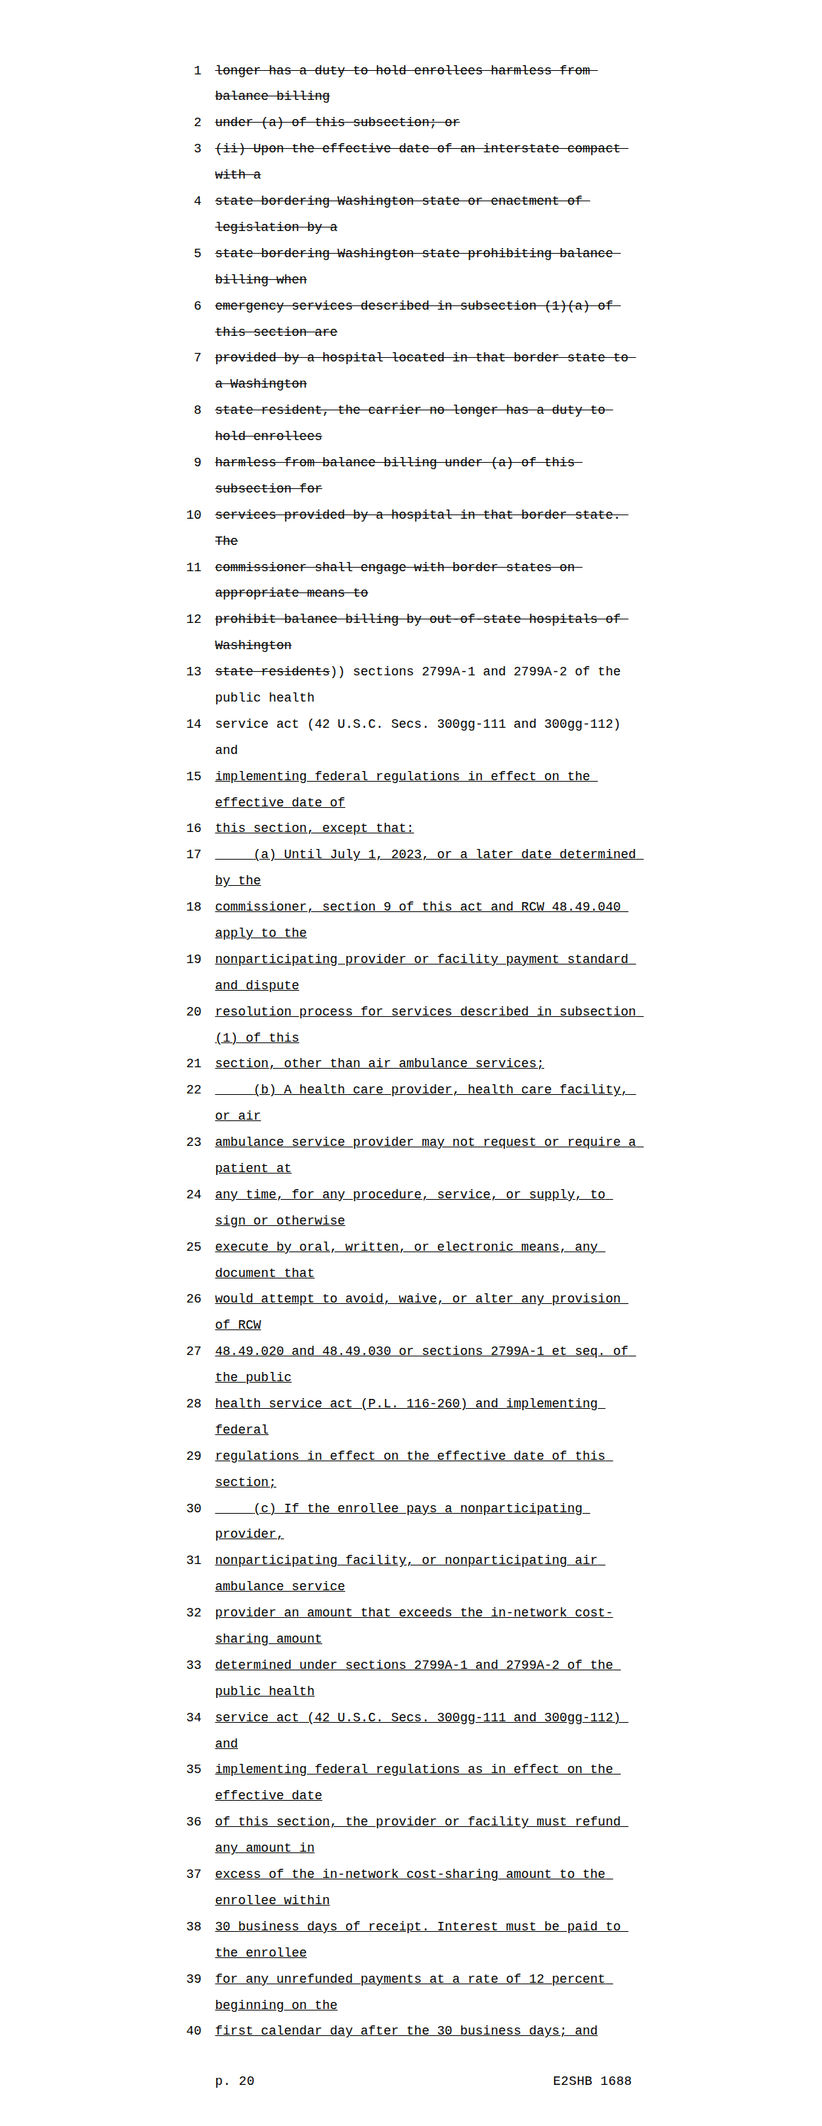longer has a duty to hold enrollees harmless from balance billing
under (a) of this subsection; or
(ii) Upon the effective date of an interstate compact with a
state bordering Washington state or enactment of legislation by a
state bordering Washington state prohibiting balance billing when
emergency services described in subsection (1)(a) of this section are
provided by a hospital located in that border state to a Washington
state resident, the carrier no longer has a duty to hold enrollees
harmless from balance billing under (a) of this subsection for
services provided by a hospital in that border state. The
commissioner shall engage with border states on appropriate means to
prohibit balance billing by out-of-state hospitals of Washington
state residents)) sections 2799A-1 and 2799A-2 of the public health
service act (42 U.S.C. Secs. 300gg-111 and 300gg-112) and
implementing federal regulations in effect on the effective date of
this section, except that:
(a) Until July 1, 2023, or a later date determined by the
commissioner, section 9 of this act and RCW 48.49.040 apply to the
nonparticipating provider or facility payment standard and dispute
resolution process for services described in subsection (1) of this
section, other than air ambulance services;
(b) A health care provider, health care facility, or air
ambulance service provider may not request or require a patient at
any time, for any procedure, service, or supply, to sign or otherwise
execute by oral, written, or electronic means, any document that
would attempt to avoid, waive, or alter any provision of RCW
48.49.020 and 48.49.030 or sections 2799A-1 et seq. of the public
health service act (P.L. 116-260) and implementing federal
regulations in effect on the effective date of this section;
(c) If the enrollee pays a nonparticipating provider,
nonparticipating facility, or nonparticipating air ambulance service
provider an amount that exceeds the in-network cost-sharing amount
determined under sections 2799A-1 and 2799A-2 of the public health
service act (42 U.S.C. Secs. 300gg-111 and 300gg-112) and
implementing federal regulations as in effect on the effective date
of this section, the provider or facility must refund any amount in
excess of the in-network cost-sharing amount to the enrollee within
30 business days of receipt. Interest must be paid to the enrollee
for any unrefunded payments at a rate of 12 percent beginning on the
first calendar day after the 30 business days; and
p. 20 E2SHB 1688